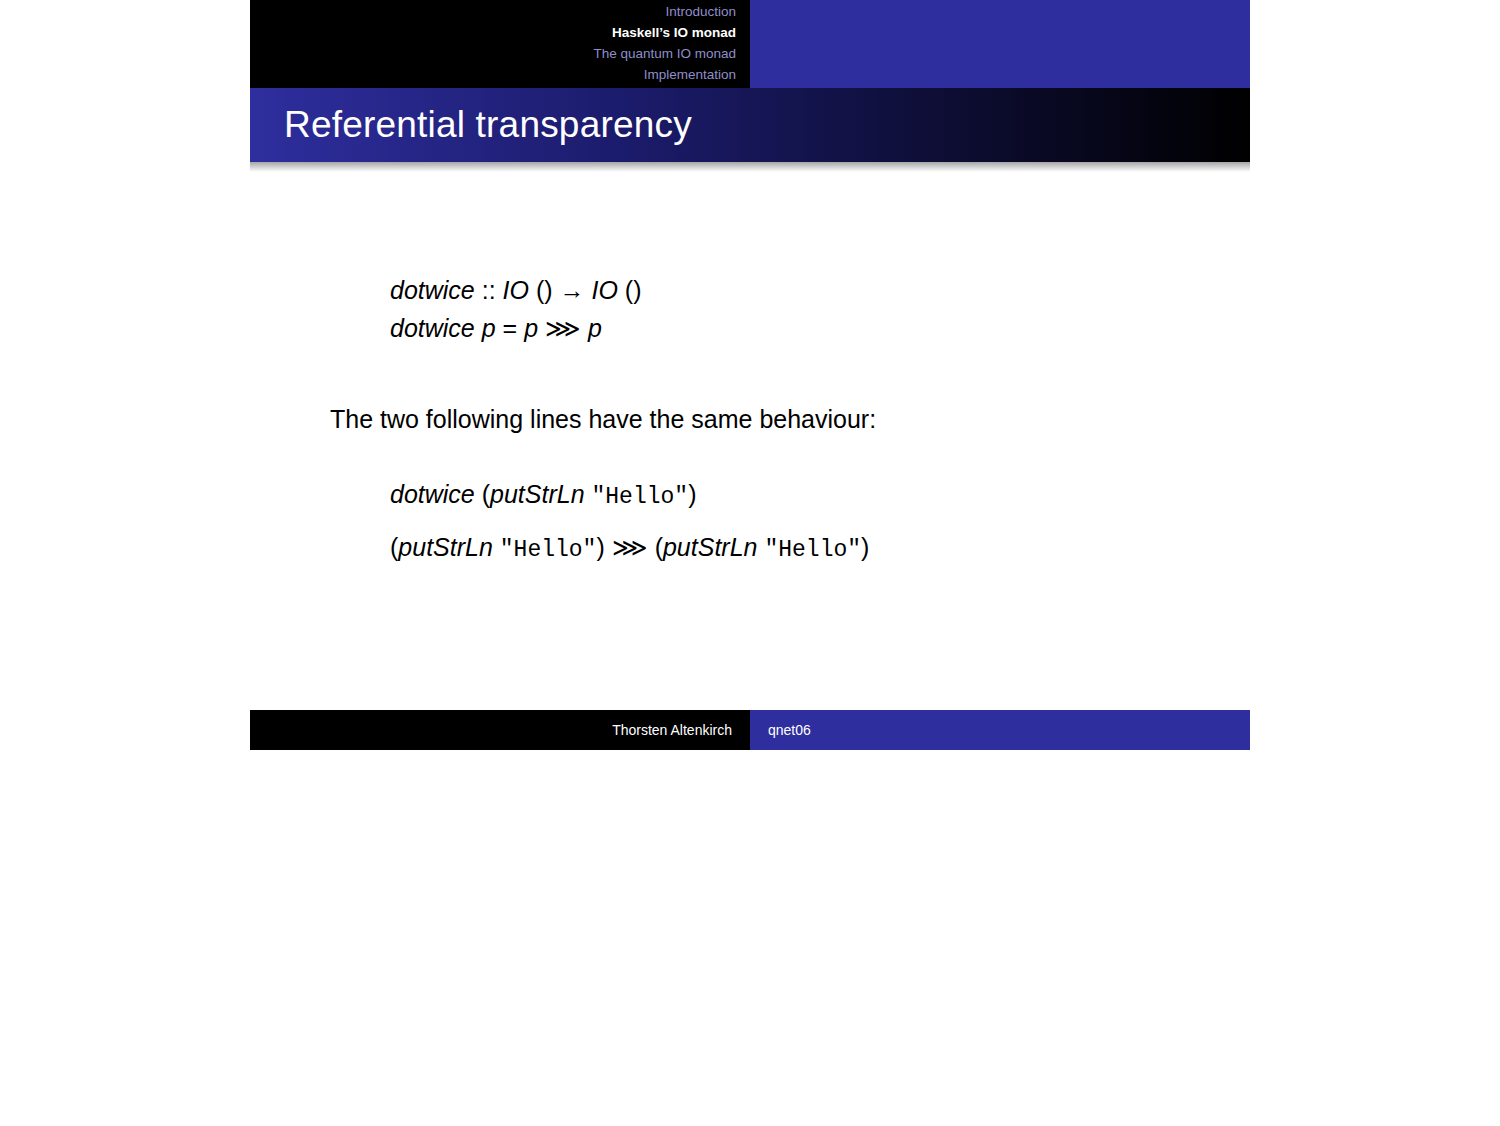Introduction
Haskell’s IO monad
The quantum IO monad
Implementation
Referential transparency
dotwice :: IO () → IO ()
dotwice p = p ⋙ p
The two following lines have the same behaviour:
dotwice (putStrLn "Hello")
(putStrLn "Hello") ⋙ (putStrLn "Hello")
Thorsten Altenkirch
qnet06